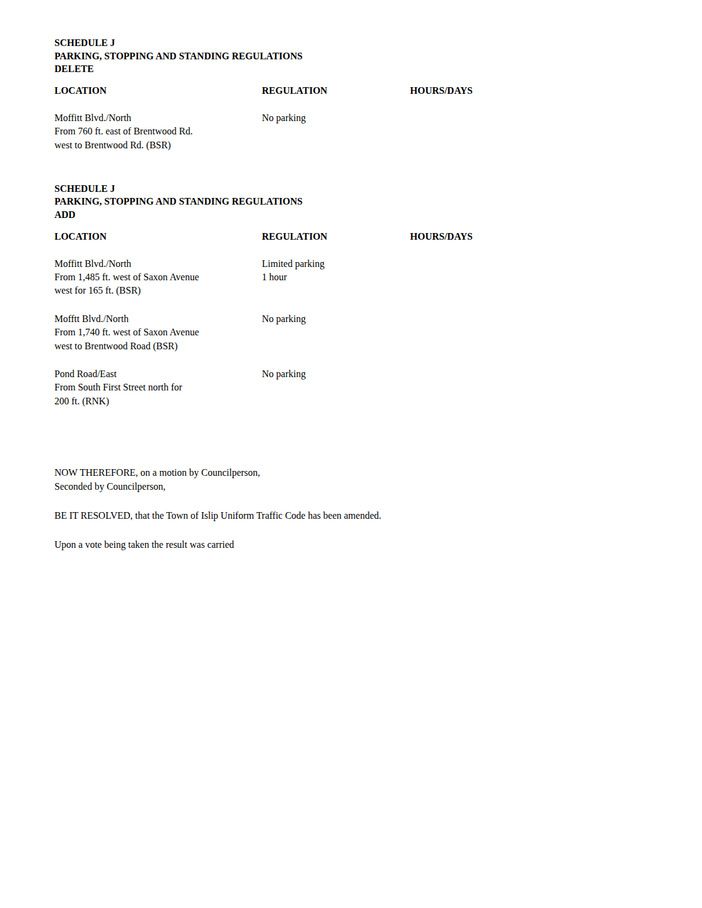SCHEDULE J
PARKING, STOPPING AND STANDING REGULATIONS
DELETE
| LOCATION | REGULATION | HOURS/DAYS |
| --- | --- | --- |
| Moffitt Blvd./North From 760 ft. east of Brentwood Rd. west to Brentwood Rd. (BSR) | No parking | |
SCHEDULE J
PARKING, STOPPING AND STANDING REGULATIONS
ADD
| LOCATION | REGULATION | HOURS/DAYS |
| --- | --- | --- |
| Moffitt Blvd./North From 1,485 ft. west of Saxon Avenue west for 165 ft. (BSR) | Limited parking 1 hour | |
| Mofftt Blvd./North From 1,740 ft. west of Saxon Avenue west to Brentwood Road (BSR) | No parking | |
| Pond Road/East From South First Street north for 200 ft. (RNK) | No parking | |
NOW THEREFORE, on a motion by Councilperson,
Seconded by Councilperson,
BE IT RESOLVED, that the Town of Islip Uniform Traffic Code has been amended.
Upon a vote being taken the result was carried